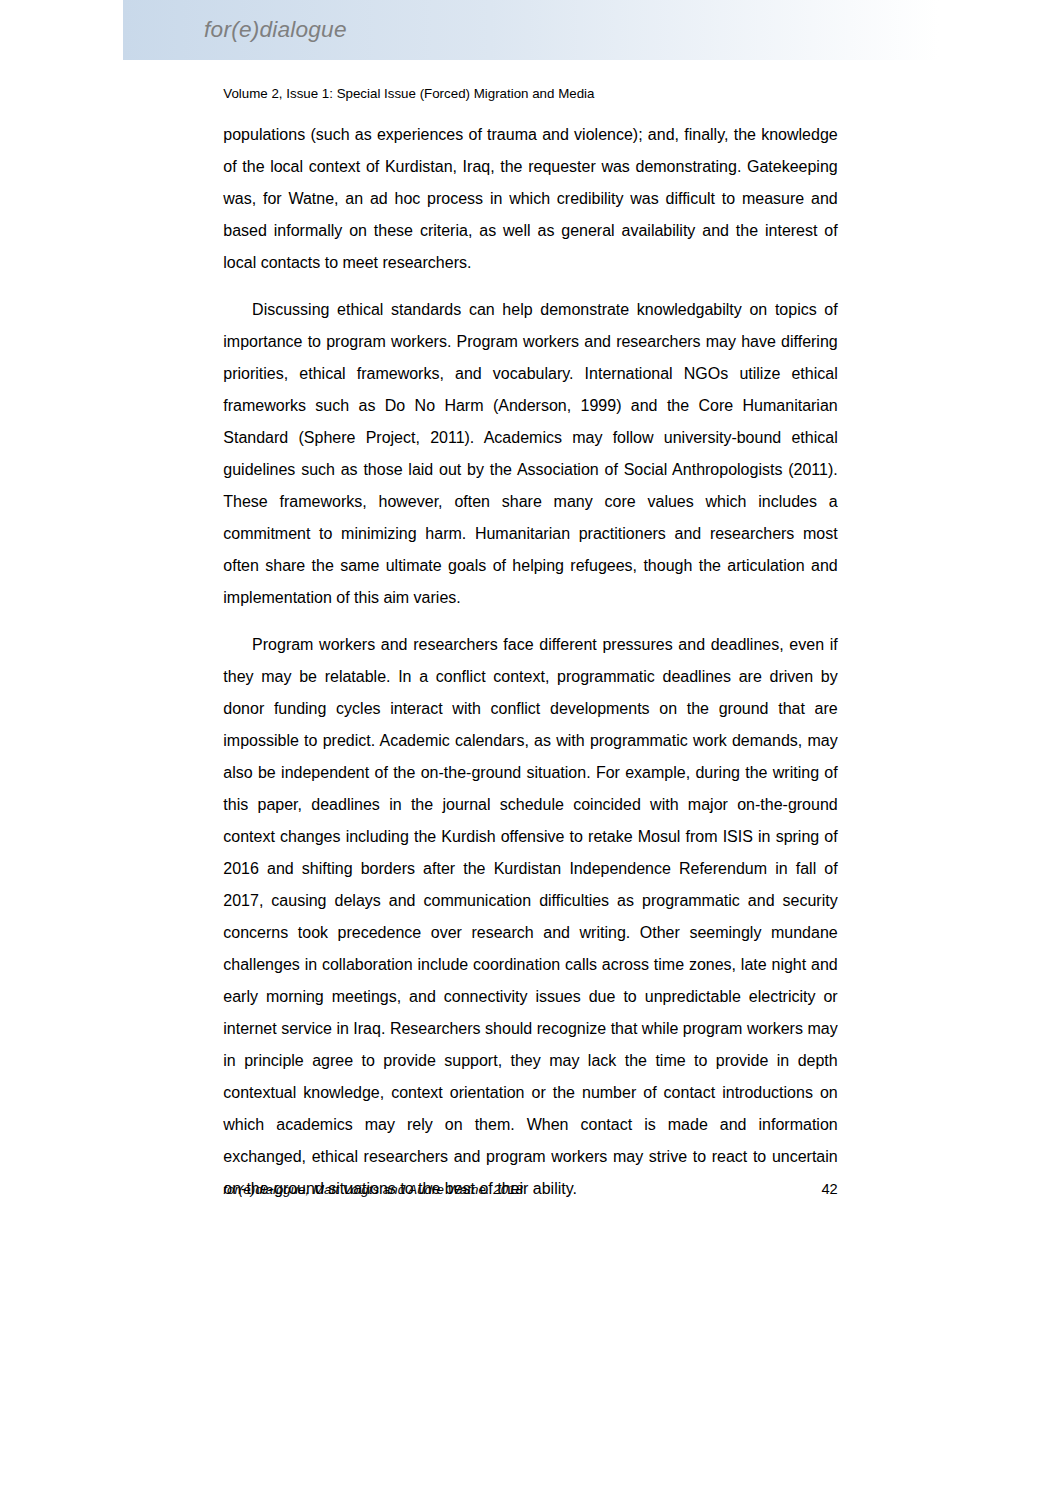for(e)dialogue
Volume 2, Issue 1: Special Issue (Forced) Migration and Media
populations (such as experiences of trauma and violence); and, finally, the knowledge of the local context of Kurdistan, Iraq, the requester was demonstrating. Gatekeeping was, for Watne, an ad hoc process in which credibility was difficult to measure and based informally on these criteria, as well as general availability and the interest of local contacts to meet researchers.
Discussing ethical standards can help demonstrate knowledgabilty on topics of importance to program workers. Program workers and researchers may have differing priorities, ethical frameworks, and vocabulary. International NGOs utilize ethical frameworks such as Do No Harm (Anderson, 1999) and the Core Humanitarian Standard (Sphere Project, 2011). Academics may follow university-bound ethical guidelines such as those laid out by the Association of Social Anthropologists (2011). These frameworks, however, often share many core values which includes a commitment to minimizing harm. Humanitarian practitioners and researchers most often share the same ultimate goals of helping refugees, though the articulation and implementation of this aim varies.
Program workers and researchers face different pressures and deadlines, even if they may be relatable. In a conflict context, programmatic deadlines are driven by donor funding cycles interact with conflict developments on the ground that are impossible to predict. Academic calendars, as with programmatic work demands, may also be independent of the on-the-ground situation. For example, during the writing of this paper, deadlines in the journal schedule coincided with major on-the-ground context changes including the Kurdish offensive to retake Mosul from ISIS in spring of 2016 and shifting borders after the Kurdistan Independence Referendum in fall of 2017, causing delays and communication difficulties as programmatic and security concerns took precedence over research and writing. Other seemingly mundane challenges in collaboration include coordination calls across time zones, late night and early morning meetings, and connectivity issues due to unpredictable electricity or internet service in Iraq. Researchers should recognize that while program workers may in principle agree to provide support, they may lack the time to provide in depth contextual knowledge, context orientation or the number of contact introductions on which academics may rely on them. When contact is made and information exchanged, ethical researchers and program workers may strive to react to uncertain on-the-ground situations to the best of their ability.
for(e)dialogue, Matt Voigts and Audre Watne. 2018 42